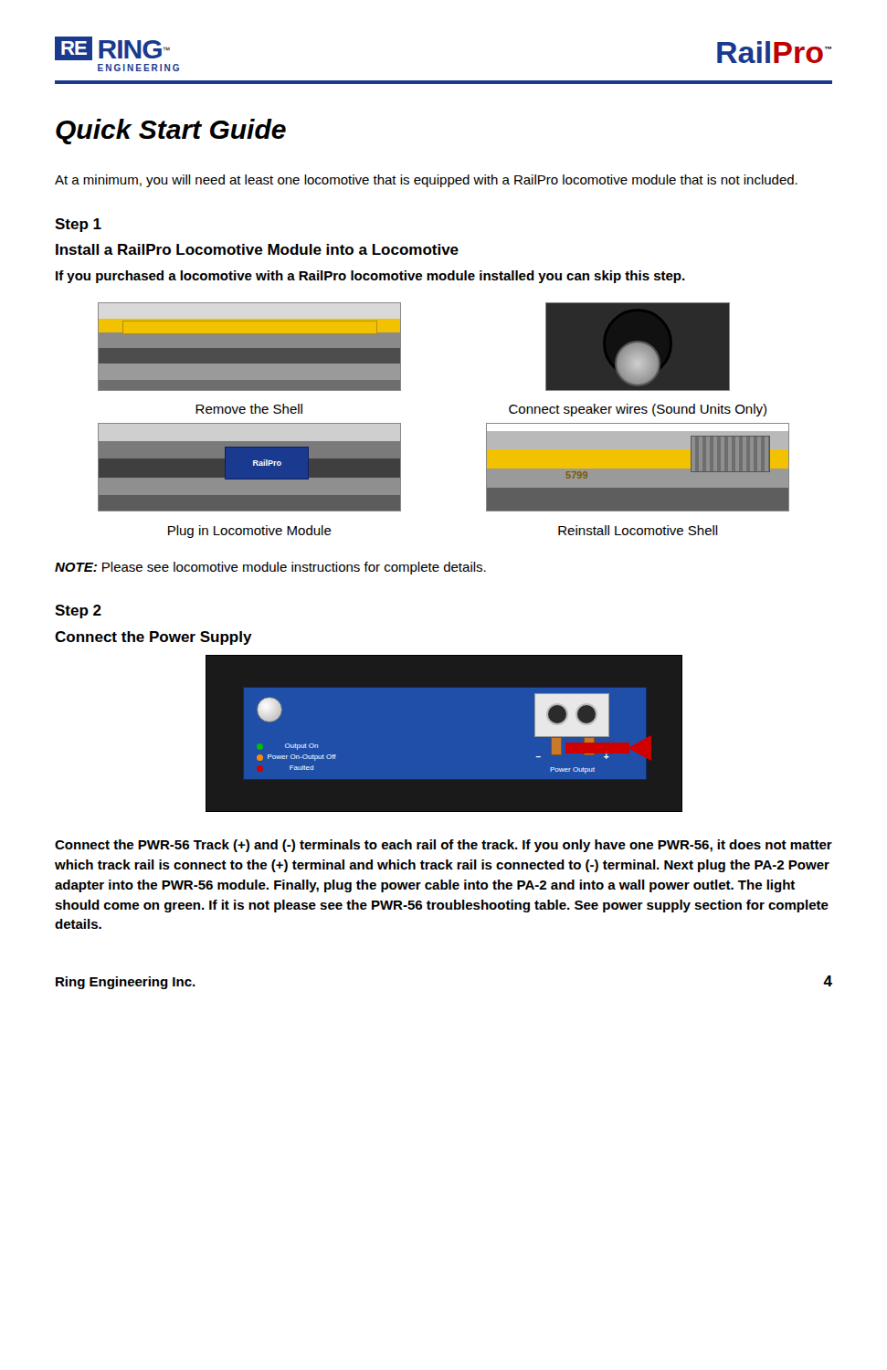RE
RING™ ENGINEERING
Rail Pro™
Quick Start Guide
At a minimum, you will need at least one locomotive that is equipped with a RailPro locomotive module that is not included.
Step 1
Install a RailPro Locomotive Module into a Locomotive
If you purchased a locomotive with a RailPro locomotive module installed you can skip this step.
| Remove the Shell | Connect speaker wires (Sound Units Only) |
| Plug in Locomotive Module | Reinstall Locomotive Shell |
NOTE: Please see locomotive module instructions for complete details.
Step 2
Connect the Power Supply
Output On Power On-Output Off Faulted
−+
Power Output
Connect the PWR-56 Track (+) and (-) terminals to each rail of the track. If you only have one PWR-56, it does not matter which track rail is connect to the (+) terminal and which track rail is connected to (-) terminal. Next plug the PA-2 Power adapter into the PWR-56 module. Finally, plug the power cable into the PA-2 and into a wall power outlet. The light should come on green. If it is not please see the PWR-56 troubleshooting table. See power supply section for complete details.
Ring Engineering Inc. 4